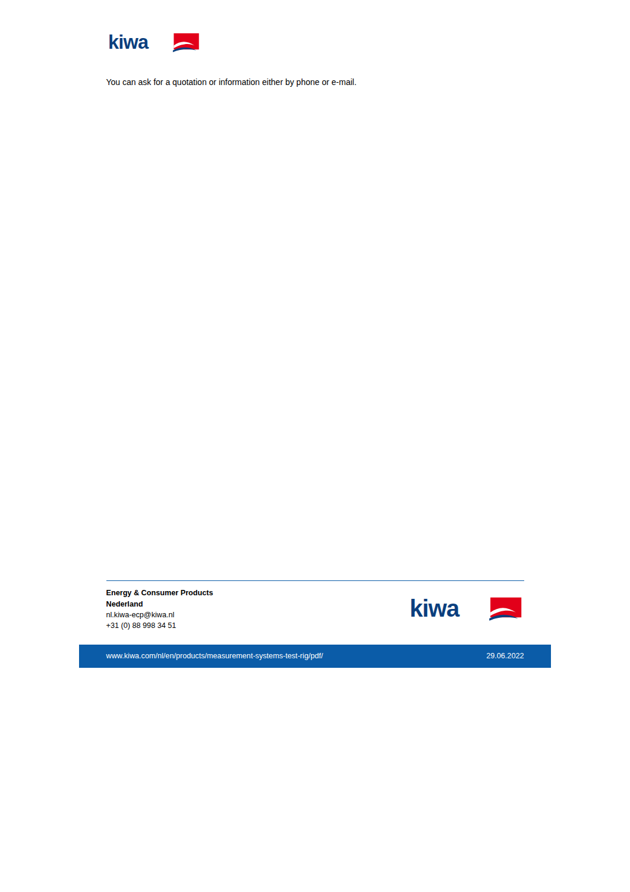kiwa
You can ask for a quotation or information either by phone or e-mail.
Energy & Consumer Products
Nederland
nl.kiwa-ecp@kiwa.nl
+31 (0) 88 998 34 51
kiwa
www.kiwa.com/nl/en/products/measurement-systems-test-rig/pdf/ 29.06.2022